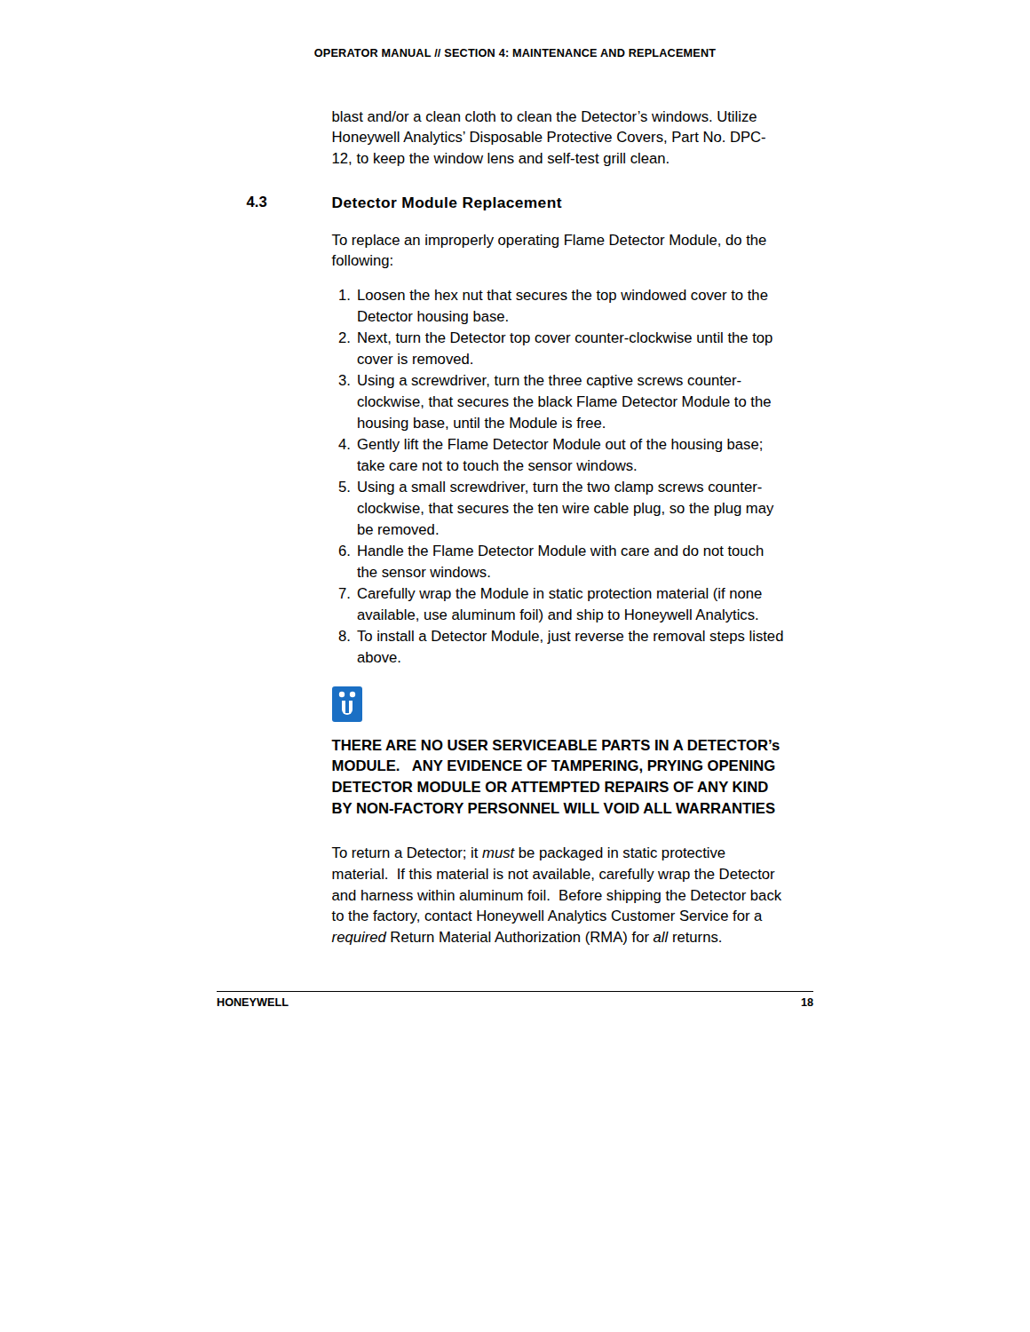OPERATOR MANUAL // SECTION 4: MAINTENANCE AND REPLACEMENT
blast and/or a clean cloth to clean the Detector’s windows. Utilize Honeywell Analytics’ Disposable Protective Covers, Part No. DPC-12, to keep the window lens and self-test grill clean.
4.3 Detector Module Replacement
To replace an improperly operating Flame Detector Module, do the following:
Loosen the hex nut that secures the top windowed cover to the Detector housing base.
Next, turn the Detector top cover counter-clockwise until the top cover is removed.
Using a screwdriver, turn the three captive screws counter-clockwise, that secures the black Flame Detector Module to the housing base, until the Module is free.
Gently lift the Flame Detector Module out of the housing base; take care not to touch the sensor windows.
Using a small screwdriver, turn the two clamp screws counter-clockwise, that secures the ten wire cable plug, so the plug may be removed.
Handle the Flame Detector Module with care and do not touch the sensor windows.
Carefully wrap the Module in static protection material (if none available, use aluminum foil) and ship to Honeywell Analytics.
To install a Detector Module, just reverse the removal steps listed above.
THERE ARE NO USER SERVICEABLE PARTS IN A DETECTOR’s MODULE. ANY EVIDENCE OF TAMPERING, PRYING OPENING DETECTOR MODULE OR ATTEMPTED REPAIRS OF ANY KIND BY NON-FACTORY PERSONNEL WILL VOID ALL WARRANTIES
To return a Detector; it must be packaged in static protective material. If this material is not available, carefully wrap the Detector and harness within aluminum foil. Before shipping the Detector back to the factory, contact Honeywell Analytics Customer Service for a required Return Material Authorization (RMA) for all returns.
HONEYWELL 18